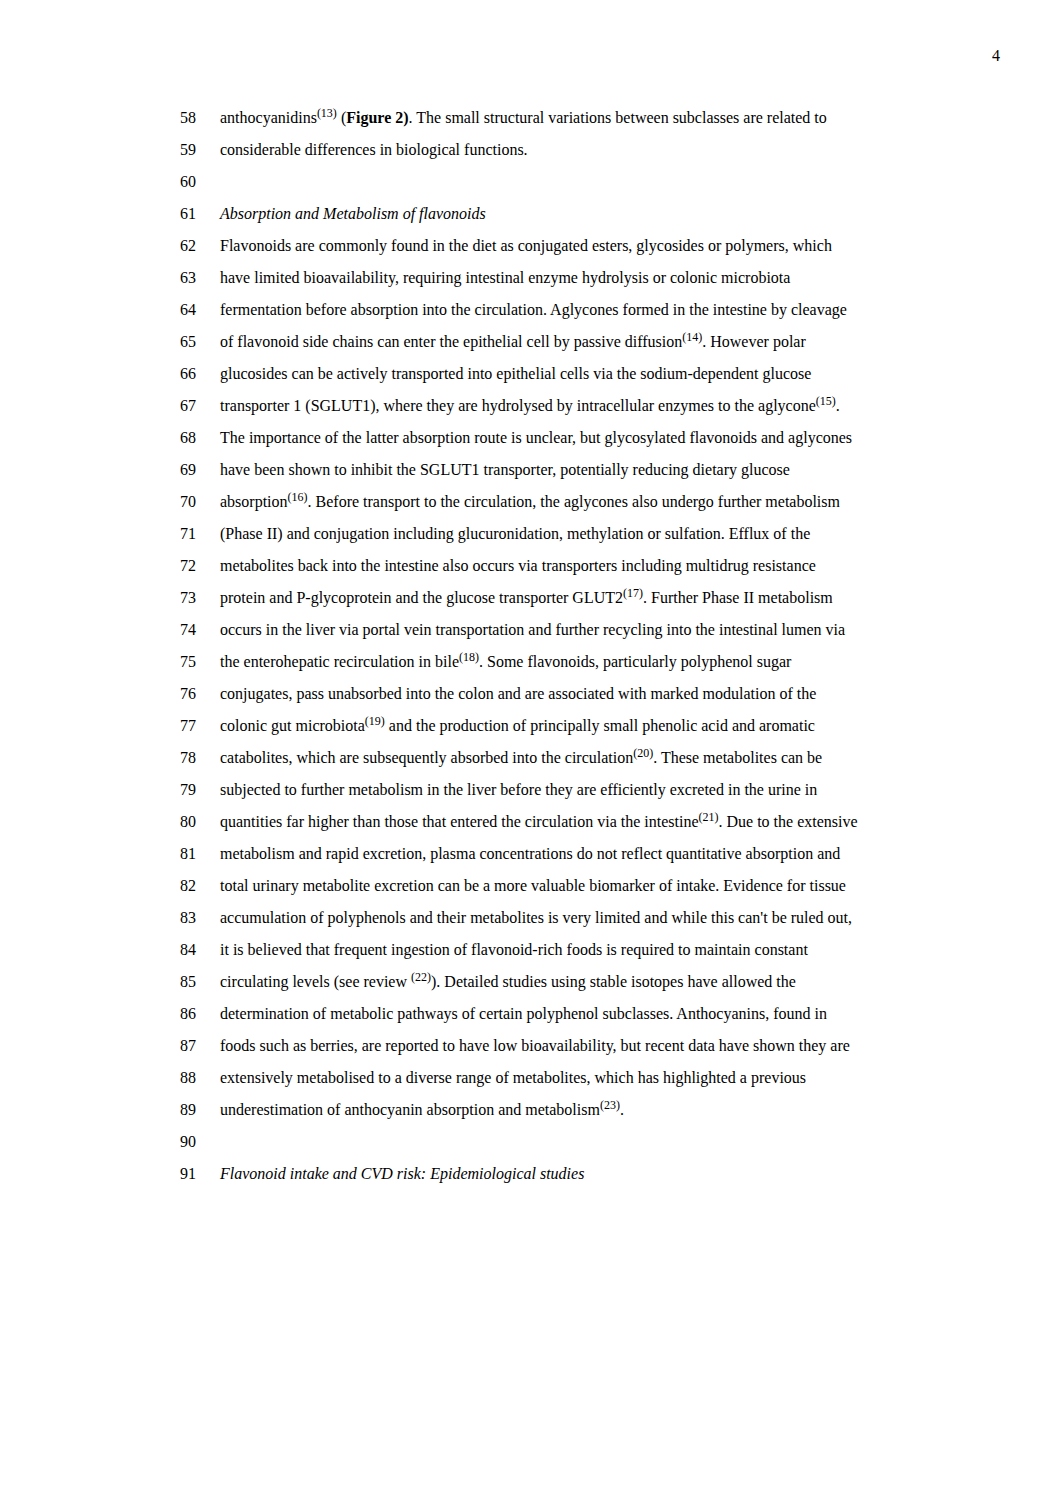4
58 anthocyanidins(13) (Figure 2). The small structural variations between subclasses are related to
59 considerable differences in biological functions.
60
61 Absorption and Metabolism of flavonoids
62 Flavonoids are commonly found in the diet as conjugated esters, glycosides or polymers, which
63 have limited bioavailability, requiring intestinal enzyme hydrolysis or colonic microbiota
64 fermentation before absorption into the circulation. Aglycones formed in the intestine by cleavage
65 of flavonoid side chains can enter the epithelial cell by passive diffusion(14). However polar
66 glucosides can be actively transported into epithelial cells via the sodium-dependent glucose
67 transporter 1 (SGLUT1), where they are hydrolysed by intracellular enzymes to the aglycone(15).
68 The importance of the latter absorption route is unclear, but glycosylated flavonoids and aglycones
69 have been shown to inhibit the SGLUT1 transporter, potentially reducing dietary glucose
70 absorption(16). Before transport to the circulation, the aglycones also undergo further metabolism
71(Phase II) and conjugation including glucuronidation, methylation or sulfation. Efflux of the
72 metabolites back into the intestine also occurs via transporters including multidrug resistance
73 protein and P-glycoprotein and the glucose transporter GLUT2(17). Further Phase II metabolism
74 occurs in the liver via portal vein transportation and further recycling into the intestinal lumen via
75 the enterohepatic recirculation in bile(18). Some flavonoids, particularly polyphenol sugar
76 conjugates, pass unabsorbed into the colon and are associated with marked modulation of the
77 colonic gut microbiota(19) and the production of principally small phenolic acid and aromatic
78 catabolites, which are subsequently absorbed into the circulation(20). These metabolites can be
79 subjected to further metabolism in the liver before they are efficiently excreted in the urine in
80 quantities far higher than those that entered the circulation via the intestine(21). Due to the extensive
81 metabolism and rapid excretion, plasma concentrations do not reflect quantitative absorption and
82 total urinary metabolite excretion can be a more valuable biomarker of intake. Evidence for tissue
83 accumulation of polyphenols and their metabolites is very limited and while this can't be ruled out,
84 it is believed that frequent ingestion of flavonoid-rich foods is required to maintain constant
85 circulating levels (see review (22)). Detailed studies using stable isotopes have allowed the
86 determination of metabolic pathways of certain polyphenol subclasses. Anthocyanins, found in
87 foods such as berries, are reported to have low bioavailability, but recent data have shown they are
88 extensively metabolised to a diverse range of metabolites, which has highlighted a previous
89 underestimation of anthocyanin absorption and metabolism(23).
90
91 Flavonoid intake and CVD risk: Epidemiological studies